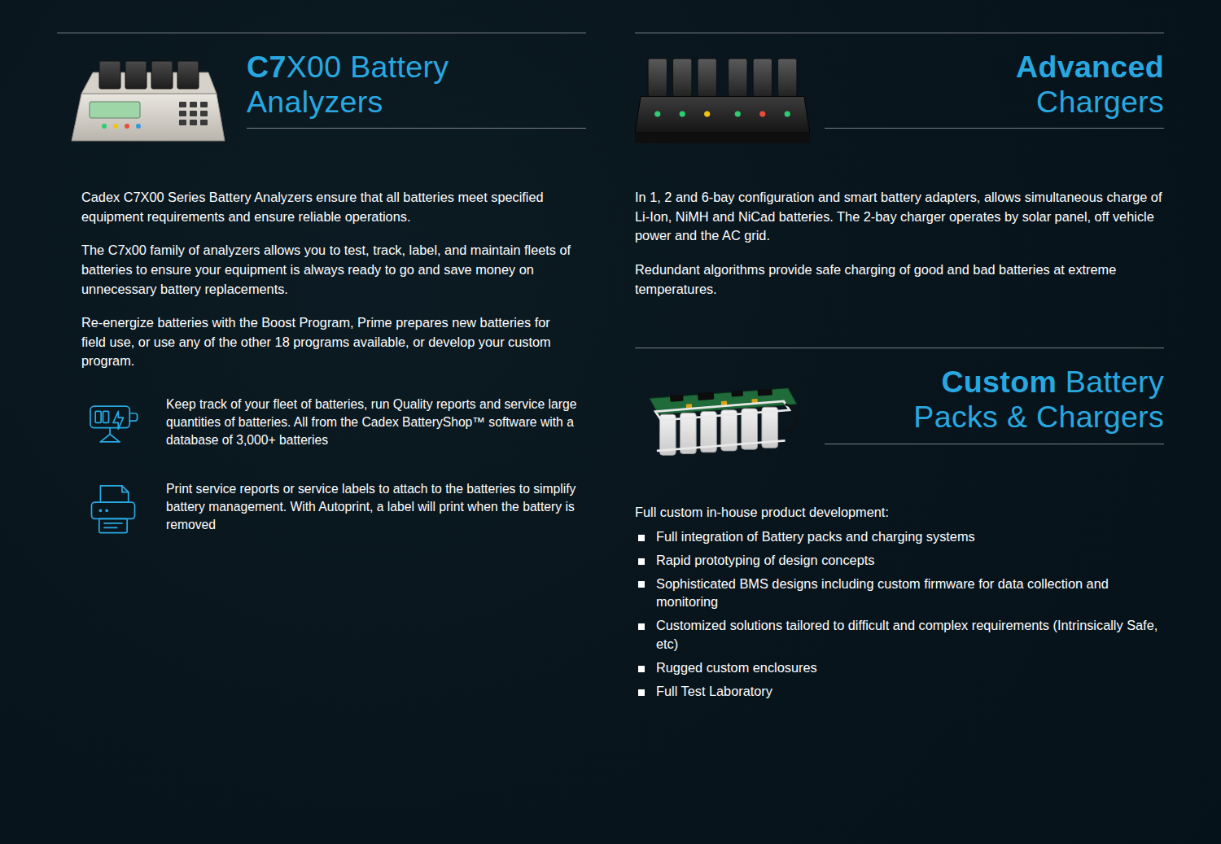C7 X00 Battery
Analyzers
Cadex C7X00 Series Battery Analyzers ensure that all batteries meet specified equipment requirements and ensure reliable operations.
The C7x00 family of analyzers allows you to test, track, label, and maintain fleets of batteries to ensure your equipment is always ready to go and save money on unnecessary battery replacements.
Re-energize batteries with the Boost Program, Prime prepares new batteries for field use, or use any of the other 18 programs available, or develop your custom program.
Keep track of your fleet of batteries, run Quality reports and service large quantities of batteries. All from the Cadex BatteryShop™ software with a database of 3,000+ batteries
Print service reports or service labels to attach to the batteries to simplify battery management. With Autoprint, a label will print when the battery is removed
Advanced
Chargers
In 1, 2 and 6-bay configuration and smart battery adapters, allows simultaneous charge of Li-Ion, NiMH and NiCad batteries. The 2-bay charger operates by solar panel, off vehicle power and the AC grid.
Redundant algorithms provide safe charging of good and bad batteries at extreme temperatures.
Custom Battery
Packs & Chargers
Full custom in-house product development:
Full integration of Battery packs and charging systems
Rapid prototyping of design concepts
Sophisticated BMS designs including custom firmware for data collection and monitoring
Customized solutions tailored to difficult and complex requirements (Intrinsically Safe, etc)
Rugged custom enclosures
Full Test Laboratory